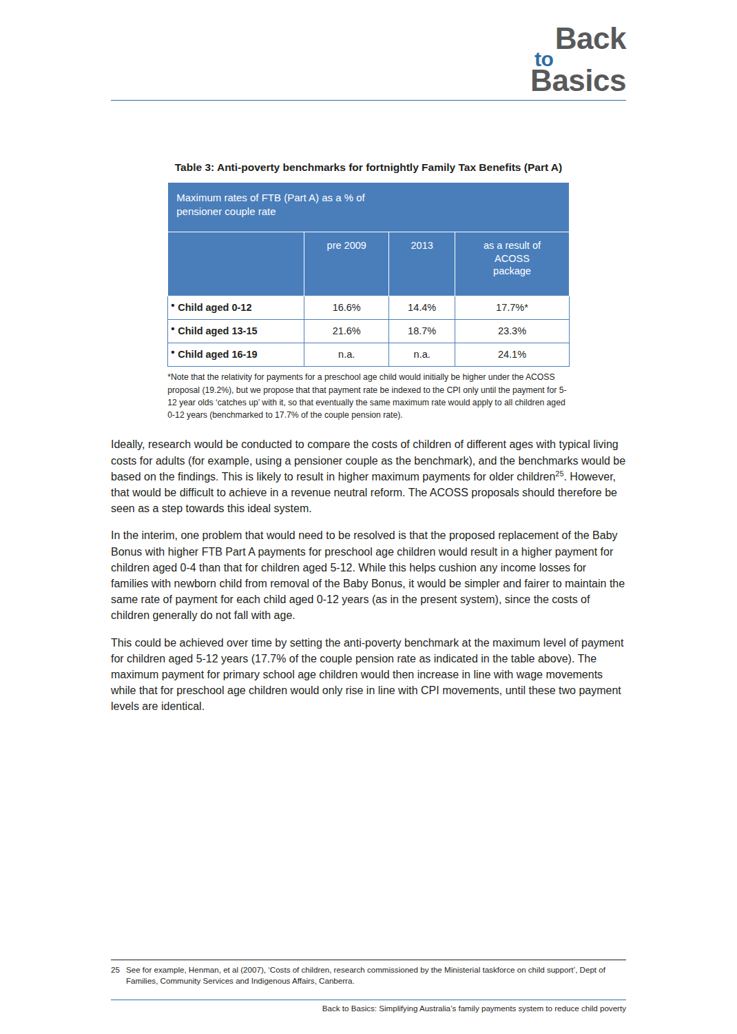Back to Basics
Table 3: Anti-poverty benchmarks for fortnightly Family Tax Benefits (Part A)
| Maximum rates of FTB (Part A) as a % of pensioner couple rate |
| --- |
| | pre 2009 | 2013 | as a result of ACOSS package |
| Child aged 0-12 | 16.6% | 14.4% | 17.7%* |
| Child aged 13-15 | 21.6% | 18.7% | 23.3% |
| Child aged 16-19 | n.a. | n.a. | 24.1% |
*Note that the relativity for payments for a preschool age child would initially be higher under the ACOSS proposal (19.2%), but we propose that that payment rate be indexed to the CPI only until the payment for 5-12 year olds ‘catches up’ with it, so that eventually the same maximum rate would apply to all children aged 0-12 years (benchmarked to 17.7% of the couple pension rate).
Ideally, research would be conducted to compare the costs of children of different ages with typical living costs for adults (for example, using a pensioner couple as the benchmark), and the benchmarks would be based on the findings. This is likely to result in higher maximum payments for older children25. However, that would be difficult to achieve in a revenue neutral reform. The ACOSS proposals should therefore be seen as a step towards this ideal system.
In the interim, one problem that would need to be resolved is that the proposed replacement of the Baby Bonus with higher FTB Part A payments for preschool age children would result in a higher payment for children aged 0-4 than that for children aged 5-12. While this helps cushion any income losses for families with newborn child from removal of the Baby Bonus, it would be simpler and fairer to maintain the same rate of payment for each child aged 0-12 years (as in the present system), since the costs of children generally do not fall with age.
This could be achieved over time by setting the anti-poverty benchmark at the maximum level of payment for children aged 5-12 years (17.7% of the couple pension rate as indicated in the table above). The maximum payment for primary school age children would then increase in line with wage movements while that for preschool age children would only rise in line with CPI movements, until these two payment levels are identical.
25
See for example, Henman, et al (2007), ‘Costs of children, research commissioned by the Ministerial taskforce on child support’, Dept of Families, Community Services and Indigenous Affairs, Canberra.
Back to Basics: Simplifying Australia’s family payments system to reduce child poverty